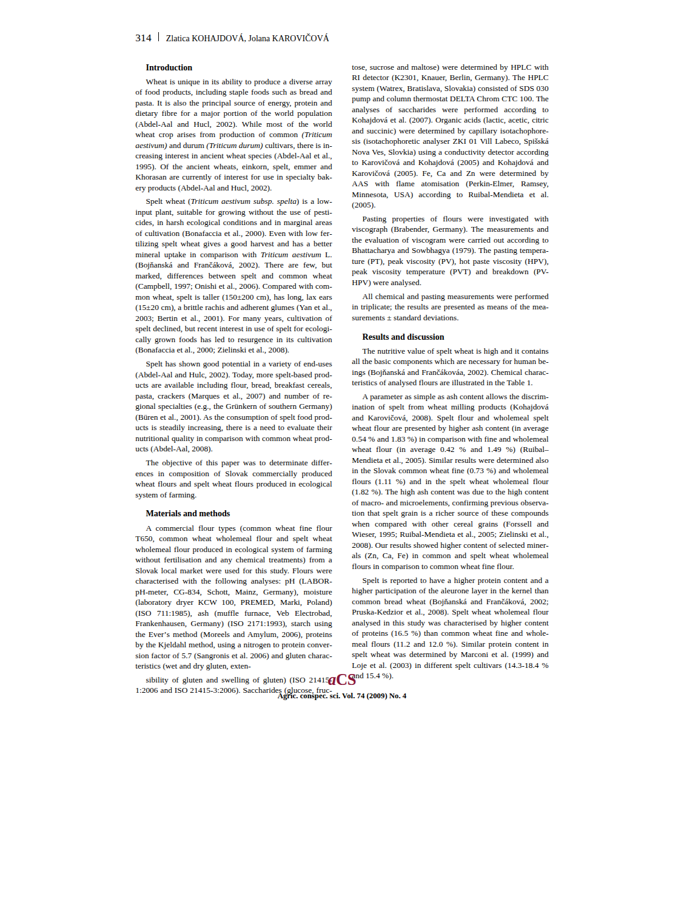314 Zlatica KOHAJDOVÁ, Jolana KAROVIČOVÁ
Introduction
Wheat is unique in its ability to produce a diverse array of food products, including staple foods such as bread and pasta. It is also the principal source of energy, protein and dietary fibre for a major portion of the world population (Abdel-Aal and Hucl, 2002). While most of the world wheat crop arises from production of common (Triticum aestivum) and durum (Triticum durum) cultivars, there is increasing interest in ancient wheat species (Abdel-Aal et al., 1995). Of the ancient wheats, einkorn, spelt, emmer and Khorasan are currently of interest for use in specialty bakery products (Abdel-Aal and Hucl, 2002).
Spelt wheat (Triticum aestivum subsp. spelta) is a low-input plant, suitable for growing without the use of pesticides, in harsh ecological conditions and in marginal areas of cultivation (Bonafaccia et al., 2000). Even with low fertilizing spelt wheat gives a good harvest and has a better mineral uptake in comparison with Triticum aestivum L. (Bojňanská and Frančáková, 2002). There are few, but marked, differences between spelt and common wheat (Campbell, 1997; Onishi et al., 2006). Compared with common wheat, spelt is taller (150±200 cm), has long, lax ears (15±20 cm), a brittle rachis and adherent glumes (Yan et al., 2003; Bertin et al., 2001). For many years, cultivation of spelt declined, but recent interest in use of spelt for ecologically grown foods has led to resurgence in its cultivation (Bonafaccia et al., 2000; Zielinski et al., 2008).
Spelt has shown good potential in a variety of end-uses (Abdel-Aal and Hulc, 2002). Today, more spelt-based products are available including flour, bread, breakfast cereals, pasta, crackers (Marques et al., 2007) and number of regional specialties (e.g., the Grünkern of southern Germany) (Büren et al., 2001). As the consumption of spelt food products is steadily increasing, there is a need to evaluate their nutritional quality in comparison with common wheat products (Abdel-Aal, 2008).
The objective of this paper was to determinate differences in composition of Slovak commercially produced wheat flours and spelt wheat flours produced in ecological system of farming.
Materials and methods
A commercial flour types (common wheat fine flour T650, common wheat wholemeal flour and spelt wheat wholemeal flour produced in ecological system of farming without fertilisation and any chemical treatments) from a Slovak local market were used for this study. Flours were characterised with the following analyses: pH (LABOR-pH-meter, CG-834, Schott, Mainz, Germany), moisture (laboratory dryer KCW 100, PREMED, Marki, Poland) (ISO 711:1985), ash (muffle furnace, Veb Electrobad, Frankenhausen, Germany) (ISO 2171:1993), starch using the Everʼs method (Moreels and Amylum, 2006), proteins by the Kjeldahl method, using a nitrogen to protein conversion factor of 5.7 (Sangronis et al. 2006) and gluten characteristics (wet and dry gluten, exten-
sibility of gluten and swelling of gluten) (ISO 21415-1:2006 and ISO 21415-3:2006). Saccharides (glucose, fructose, sucrose and maltose) were determined by HPLC with RI detector (K2301, Knauer, Berlin, Germany). The HPLC system (Watrex, Bratislava, Slovakia) consisted of SDS 030 pump and column thermostat DELTA Chrom CTC 100. The analyses of saccharides were performed according to Kohajdová et al. (2007). Organic acids (lactic, acetic, citric and succinic) were determined by capillary isotachophoresis (isotachophoretic analyser ZKI 01 Vill Labeco, Spišská Nova Ves, Slovkia) using a conductivity detector according to Karovičová and Kohajdová (2005) and Kohajdová and Karovičová (2005). Fe, Ca and Zn were determined by AAS with flame atomisation (Perkin-Elmer, Ramsey, Minnesota, USA) according to Ruibal-Mendieta et al. (2005).
Pasting properties of flours were investigated with viscograph (Brabender, Germany). The measurements and the evaluation of viscogram were carried out according to Bhattacharya and Sowbhagya (1979). The pasting temperature (PT), peak viscosity (PV), hot paste viscosity (HPV), peak viscosity temperature (PVT) and breakdown (PV-HPV) were analysed.
All chemical and pasting measurements were performed in triplicate; the results are presented as means of the measurements ± standard deviations.
Results and discussion
The nutritive value of spelt wheat is high and it contains all the basic components which are necessary for human beings (Bojňanská and Frančákováa, 2002). Chemical characteristics of analysed flours are illustrated in the Table 1.
A parameter as simple as ash content allows the discrimination of spelt from wheat milling products (Kohajdová and Karovičová, 2008). Spelt flour and wholemeal spelt wheat flour are presented by higher ash content (in average 0.54 % and 1.83 %) in comparison with fine and wholemeal wheat flour (in average 0.42 % and 1.49 %) (Ruibal–Mendieta et al., 2005). Similar results were determined also in the Slovak common wheat fine (0.73 %) and wholemeal flours (1.11 %) and in the spelt wheat wholemeal flour (1.82 %). The high ash content was due to the high content of macro- and microelements, confirming previous observation that spelt grain is a richer source of these compounds when compared with other cereal grains (Forssell and Wieser, 1995; Ruibal-Mendieta et al., 2005; Zielinski et al., 2008). Our results showed higher content of selected minerals (Zn, Ca, Fe) in common and spelt wheat wholemeal flours in comparison to common wheat fine flour.
Spelt is reported to have a higher protein content and a higher participation of the aleurone layer in the kernel than common bread wheat (Bojňanská and Frančáková, 2002; Pruska-Kedzior et al., 2008). Spelt wheat wholemeal flour analysed in this study was characterised by higher content of proteins (16.5 %) than common wheat fine and wholemeal flours (11.2 and 12.0 %). Similar protein content in spelt wheat was determined by Marconi et al. (1999) and Loje et al. (2003) in different spelt cultivars (14.3-18.4 % and 15.4 %).
aCS
Agric. conspec. sci. Vol. 74 (2009) No. 4